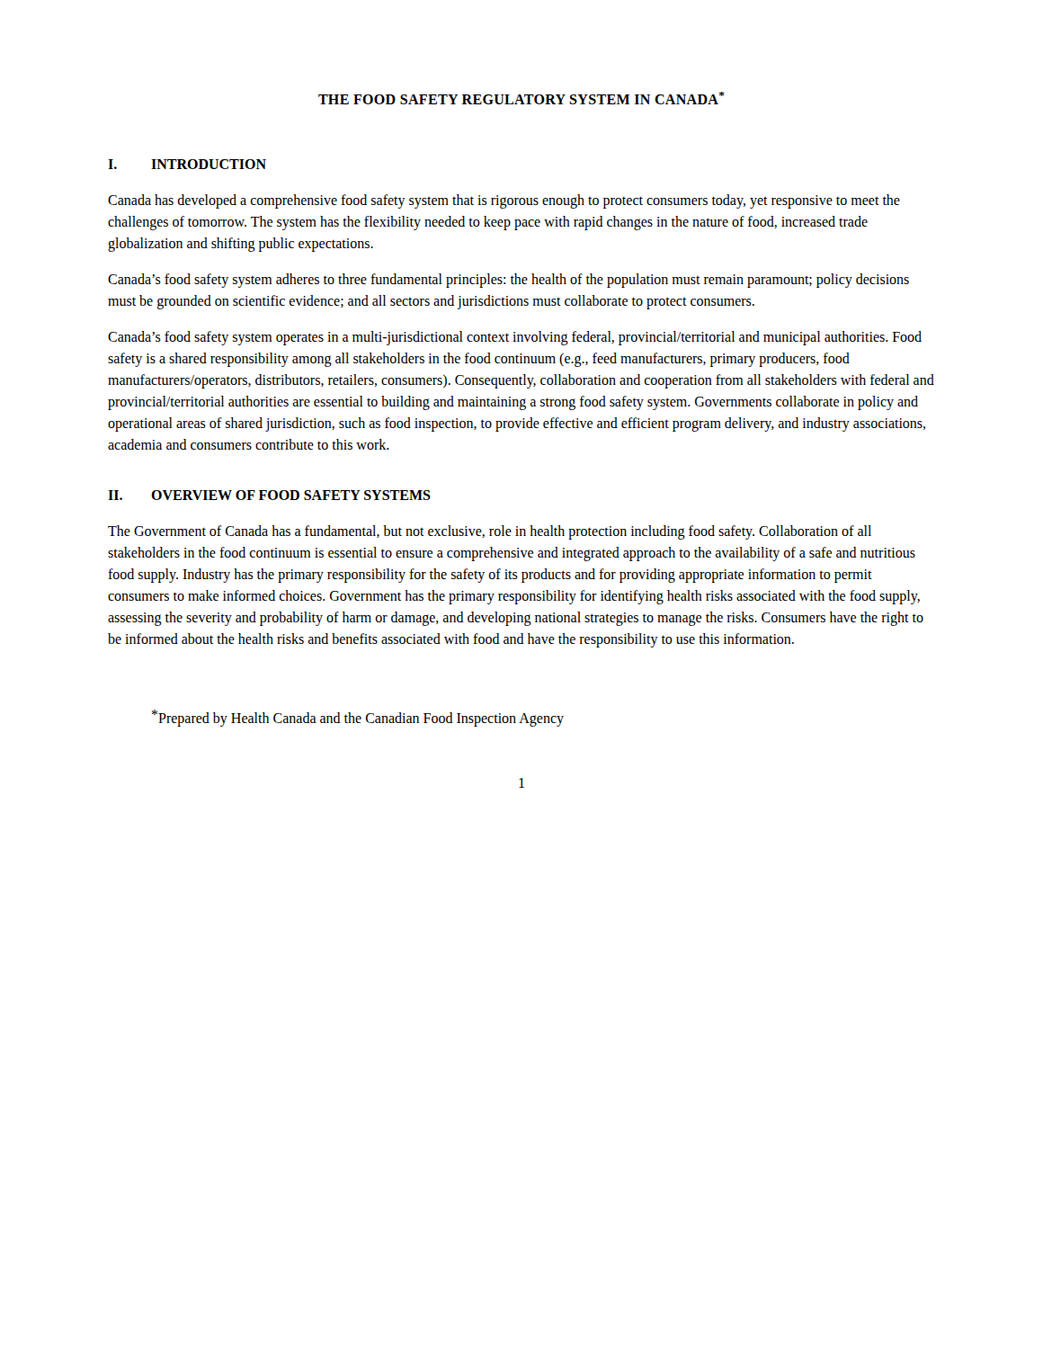The Food Safety Regulatory System in Canada*
I. Introduction
Canada has developed a comprehensive food safety system that is rigorous enough to protect consumers today, yet responsive to meet the challenges of tomorrow. The system has the flexibility needed to keep pace with rapid changes in the nature of food, increased trade globalization and shifting public expectations.
Canada’s food safety system adheres to three fundamental principles: the health of the population must remain paramount; policy decisions must be grounded on scientific evidence; and all sectors and jurisdictions must collaborate to protect consumers.
Canada’s food safety system operates in a multi-jurisdictional context involving federal, provincial/territorial and municipal authorities. Food safety is a shared responsibility among all stakeholders in the food continuum (e.g., feed manufacturers, primary producers, food manufacturers/operators, distributors, retailers, consumers). Consequently, collaboration and cooperation from all stakeholders with federal and provincial/territorial authorities are essential to building and maintaining a strong food safety system. Governments collaborate in policy and operational areas of shared jurisdiction, such as food inspection, to provide effective and efficient program delivery, and industry associations, academia and consumers contribute to this work.
II. Overview of Food Safety Systems
The Government of Canada has a fundamental, but not exclusive, role in health protection including food safety. Collaboration of all stakeholders in the food continuum is essential to ensure a comprehensive and integrated approach to the availability of a safe and nutritious food supply. Industry has the primary responsibility for the safety of its products and for providing appropriate information to permit consumers to make informed choices. Government has the primary responsibility for identifying health risks associated with the food supply, assessing the severity and probability of harm or damage, and developing national strategies to manage the risks. Consumers have the right to be informed about the health risks and benefits associated with food and have the responsibility to use this information.
*Prepared by Health Canada and the Canadian Food Inspection Agency
1